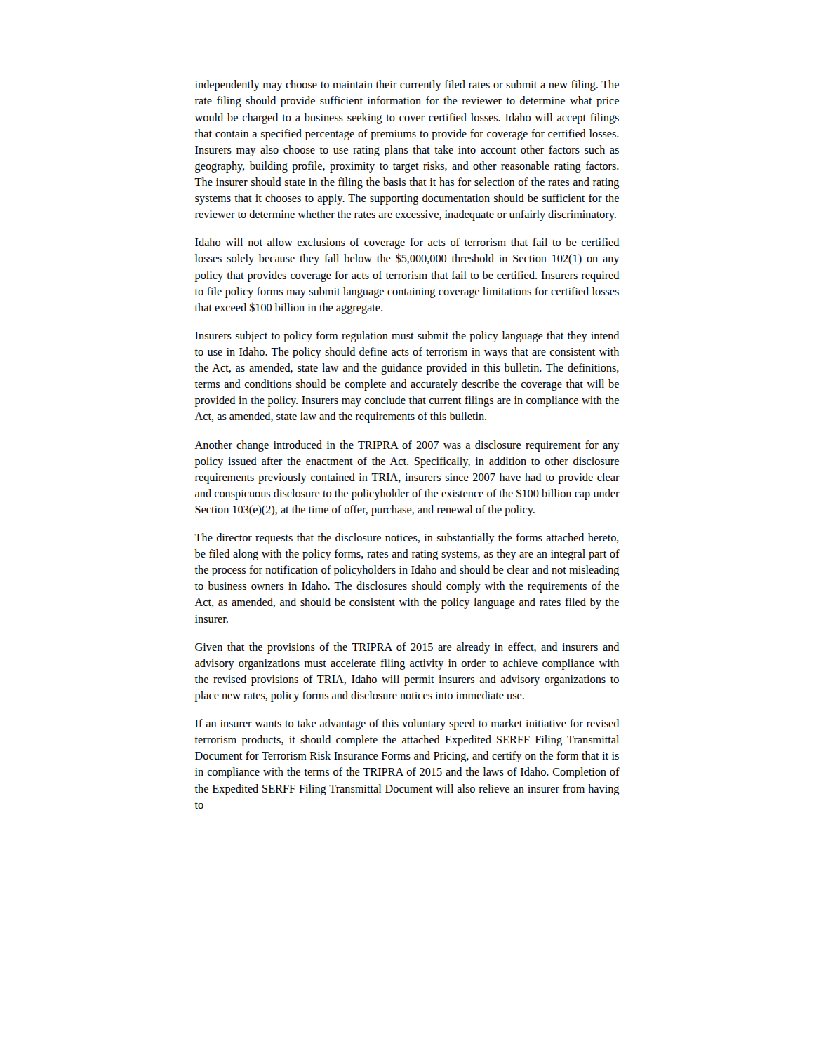independently may choose to maintain their currently filed rates or submit a new filing. The rate filing should provide sufficient information for the reviewer to determine what price would be charged to a business seeking to cover certified losses. Idaho will accept filings that contain a specified percentage of premiums to provide for coverage for certified losses. Insurers may also choose to use rating plans that take into account other factors such as geography, building profile, proximity to target risks, and other reasonable rating factors. The insurer should state in the filing the basis that it has for selection of the rates and rating systems that it chooses to apply. The supporting documentation should be sufficient for the reviewer to determine whether the rates are excessive, inadequate or unfairly discriminatory.
Idaho will not allow exclusions of coverage for acts of terrorism that fail to be certified losses solely because they fall below the $5,000,000 threshold in Section 102(1) on any policy that provides coverage for acts of terrorism that fail to be certified. Insurers required to file policy forms may submit language containing coverage limitations for certified losses that exceed $100 billion in the aggregate.
Insurers subject to policy form regulation must submit the policy language that they intend to use in Idaho. The policy should define acts of terrorism in ways that are consistent with the Act, as amended, state law and the guidance provided in this bulletin. The definitions, terms and conditions should be complete and accurately describe the coverage that will be provided in the policy. Insurers may conclude that current filings are in compliance with the Act, as amended, state law and the requirements of this bulletin.
Another change introduced in the TRIPRA of 2007 was a disclosure requirement for any policy issued after the enactment of the Act. Specifically, in addition to other disclosure requirements previously contained in TRIA, insurers since 2007 have had to provide clear and conspicuous disclosure to the policyholder of the existence of the $100 billion cap under Section 103(e)(2), at the time of offer, purchase, and renewal of the policy.
The director requests that the disclosure notices, in substantially the forms attached hereto, be filed along with the policy forms, rates and rating systems, as they are an integral part of the process for notification of policyholders in Idaho and should be clear and not misleading to business owners in Idaho. The disclosures should comply with the requirements of the Act, as amended, and should be consistent with the policy language and rates filed by the insurer.
Given that the provisions of the TRIPRA of 2015 are already in effect, and insurers and advisory organizations must accelerate filing activity in order to achieve compliance with the revised provisions of TRIA, Idaho will permit insurers and advisory organizations to place new rates, policy forms and disclosure notices into immediate use.
If an insurer wants to take advantage of this voluntary speed to market initiative for revised terrorism products, it should complete the attached Expedited SERFF Filing Transmittal Document for Terrorism Risk Insurance Forms and Pricing, and certify on the form that it is in compliance with the terms of the TRIPRA of 2015 and the laws of Idaho. Completion of the Expedited SERFF Filing Transmittal Document will also relieve an insurer from having to